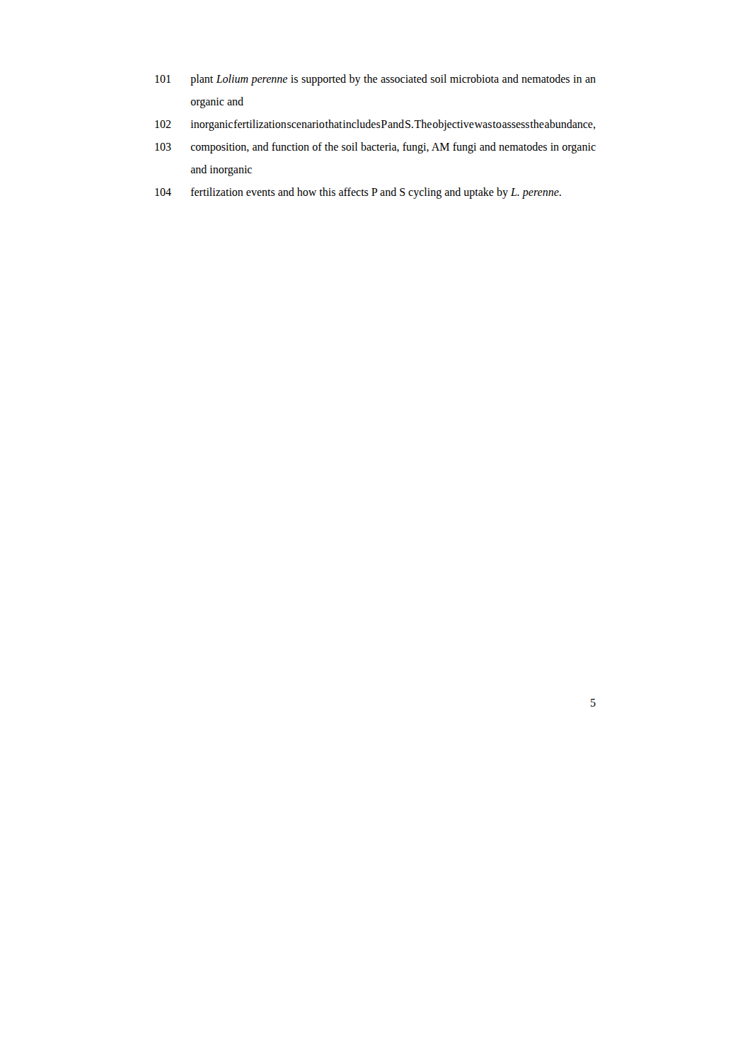101
plant Lolium perenne is supported by the associated soil microbiota and nematodes in an organic and
102
inorganic fertilization scenario that includes Pand S. The objective was to assess the abundance,
103
composition, and function of the soil bacteria, fungi, AM fungi and nematodes in organic and inorganic
104
fertilization events and how this affects P and S cycling and uptake by L. perenne.
5